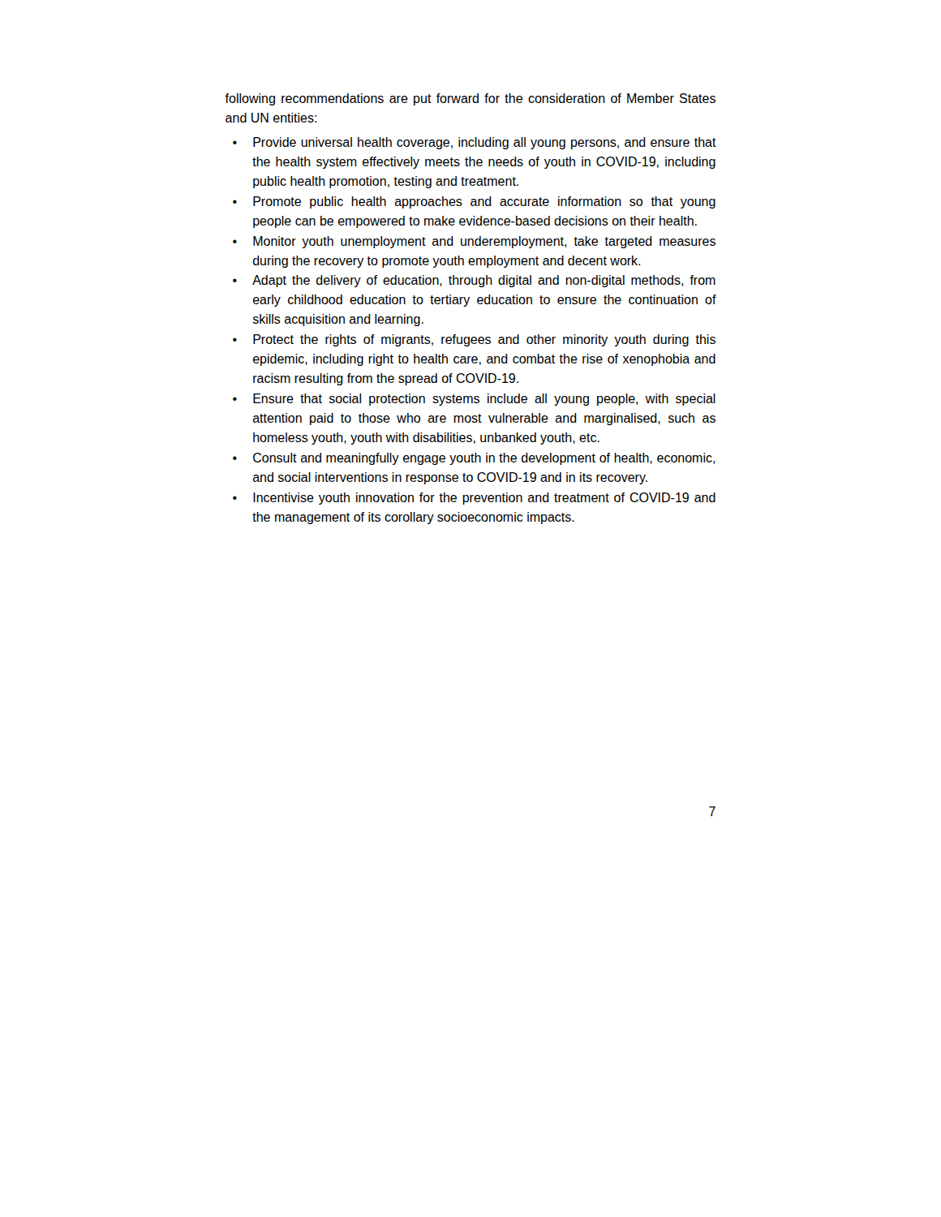following recommendations are put forward for the consideration of Member States and UN entities:
Provide universal health coverage, including all young persons, and ensure that the health system effectively meets the needs of youth in COVID-19, including public health promotion, testing and treatment.
Promote public health approaches and accurate information so that young people can be empowered to make evidence-based decisions on their health.
Monitor youth unemployment and underemployment, take targeted measures during the recovery to promote youth employment and decent work.
Adapt the delivery of education, through digital and non-digital methods, from early childhood education to tertiary education to ensure the continuation of skills acquisition and learning.
Protect the rights of migrants, refugees and other minority youth during this epidemic, including right to health care, and combat the rise of xenophobia and racism resulting from the spread of COVID-19.
Ensure that social protection systems include all young people, with special attention paid to those who are most vulnerable and marginalised, such as homeless youth, youth with disabilities, unbanked youth, etc.
Consult and meaningfully engage youth in the development of health, economic, and social interventions in response to COVID-19 and in its recovery.
Incentivise youth innovation for the prevention and treatment of COVID-19 and the management of its corollary socioeconomic impacts.
7